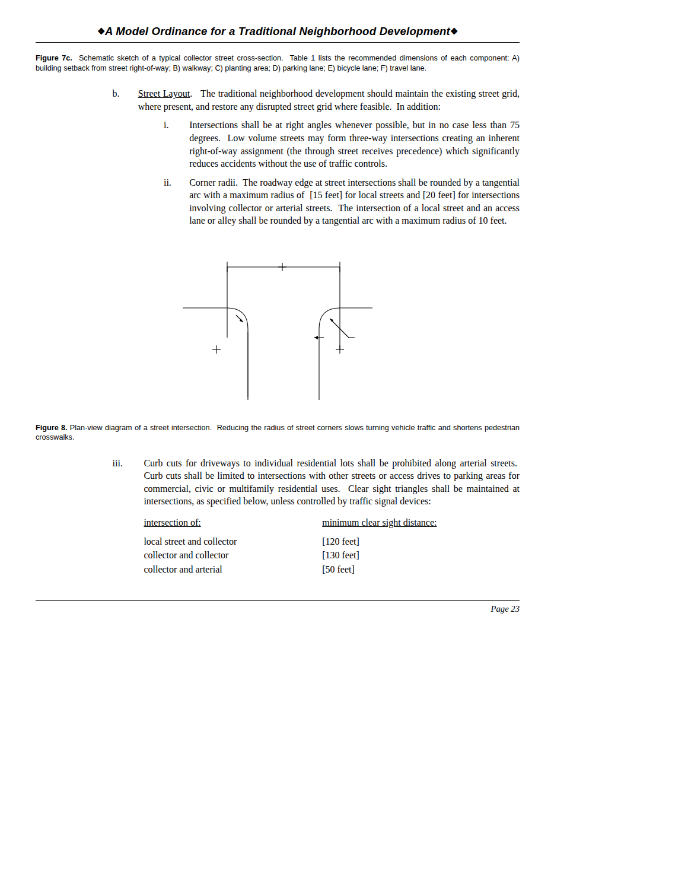❖A Model Ordinance for a Traditional Neighborhood Development❖
Figure 7c. Schematic sketch of a typical collector street cross-section. Table 1 lists the recommended dimensions of each component: A) building setback from street right-of-way; B) walkway; C) planting area; D) parking lane; E) bicycle lane; F) travel lane.
b.
Street Layout. The traditional neighborhood development should maintain the existing street grid, where present, and restore any disrupted street grid where feasible. In addition:
i.
Intersections shall be at right angles whenever possible, but in no case less than 75 degrees. Low volume streets may form three-way intersections creating an inherent right-of-way assignment (the through street receives precedence) which significantly reduces accidents without the use of traffic controls.
ii.
Corner radii. The roadway edge at street intersections shall be rounded by a tangential arc with a maximum radius of [15 feet] for local streets and [20 feet] for intersections involving collector or arterial streets. The intersection of a local street and an access lane or alley shall be rounded by a tangential arc with a maximum radius of 10 feet.
Figure 8. Plan-view diagram of a street intersection. Reducing the radius of street corners slows turning vehicle traffic and shortens pedestrian crosswalks.
iii.
Curb cuts for driveways to individual residential lots shall be prohibited along arterial streets. Curb cuts shall be limited to intersections with other streets or access drives to parking areas for commercial, civic or multifamily residential uses. Clear sight triangles shall be maintained at intersections, as specified below, unless controlled by traffic signal devices:
| intersection of: | minimum clear sight distance: |
| --- | --- |
| local street and collector | [120 feet] |
| collector and collector | [130 feet] |
| collector and arterial | [50 feet] |
Page 23